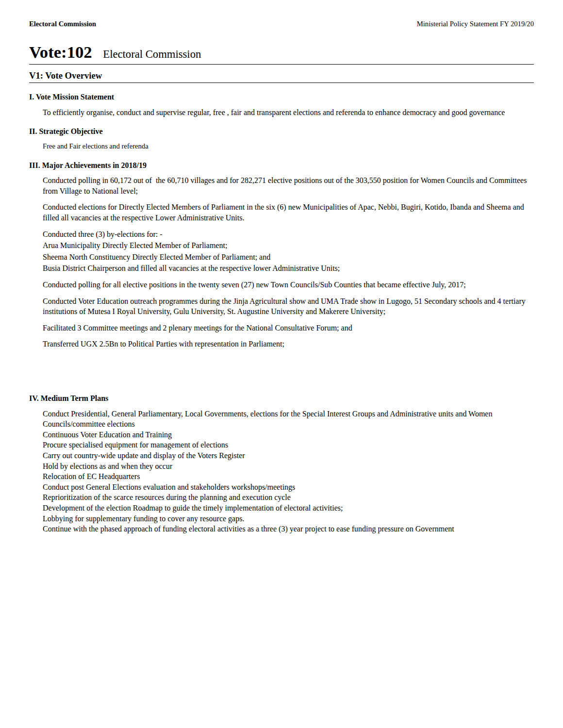Electoral Commission
Ministerial Policy Statement FY 2019/20
Vote:102 Electoral Commission
V1: Vote Overview
I. Vote Mission Statement
To efficiently organise, conduct and supervise regular, free , fair and transparent elections and referenda to enhance democracy and good governance
II. Strategic Objective
Free and Fair elections and referenda
III. Major Achievements in 2018/19
Conducted polling in 60,172 out of the 60,710 villages and for 282,271 elective positions out of the 303,550 position for Women Councils and Committees from Village to National level;
Conducted elections for Directly Elected Members of Parliament in the six (6) new Municipalities of Apac, Nebbi, Bugiri, Kotido, Ibanda and Sheema and filled all vacancies at the respective Lower Administrative Units.
Conducted three (3) by-elections for: -
Arua Municipality Directly Elected Member of Parliament;
Sheema North Constituency Directly Elected Member of Parliament; and
Busia District Chairperson and filled all vacancies at the respective lower Administrative Units;
Conducted polling for all elective positions in the twenty seven (27) new Town Councils/Sub Counties that became effective July, 2017;
Conducted Voter Education outreach programmes during the Jinja Agricultural show and UMA Trade show in Lugogo, 51 Secondary schools and 4 tertiary institutions of Mutesa I Royal University, Gulu University, St. Augustine University and Makerere University;
Facilitated 3 Committee meetings and 2 plenary meetings for the National Consultative Forum; and
Transferred UGX 2.5Bn to Political Parties with representation in Parliament;
IV. Medium Term Plans
Conduct Presidential, General Parliamentary, Local Governments, elections for the Special Interest Groups and Administrative units and Women Councils/committee elections
Continuous Voter Education and Training
Procure specialised equipment for management of elections
Carry out country-wide update and display of the Voters Register
Hold by elections as and when they occur
Relocation of EC Headquarters
Conduct post General Elections evaluation and stakeholders workshops/meetings
Reprioritization of the scarce resources during the planning and execution cycle
Development of the election Roadmap to guide the timely implementation of electoral activities;
Lobbying for supplementary funding to cover any resource gaps.
Continue with the phased approach of funding electoral activities as a three (3) year project to ease funding pressure on Government